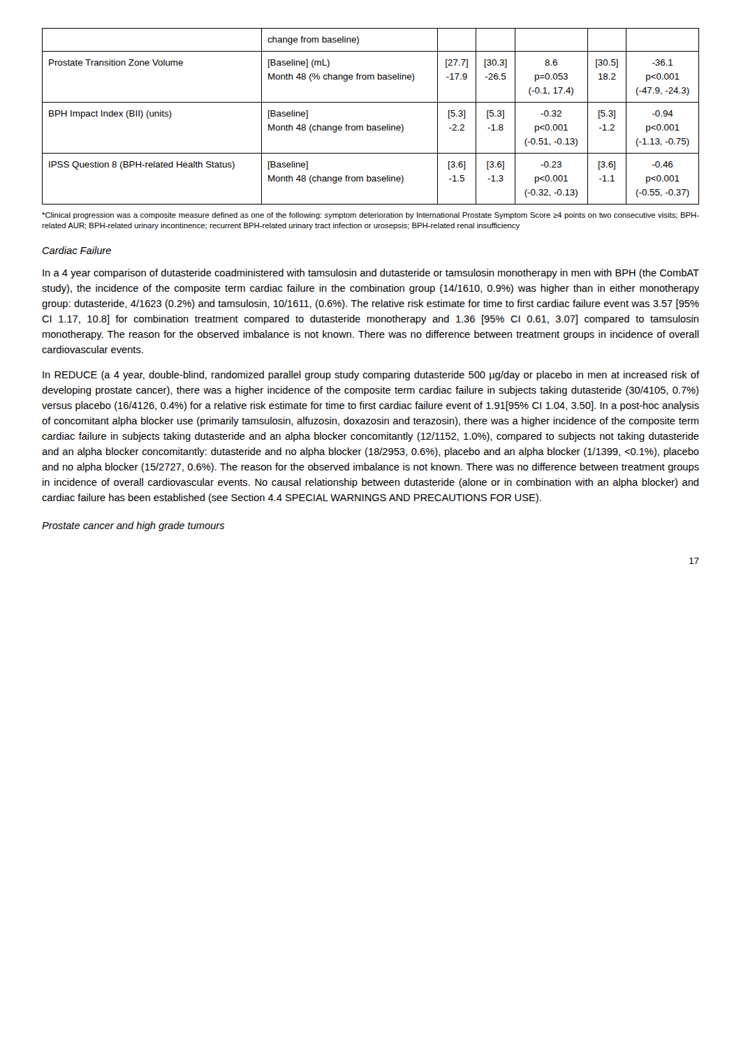| | change from baseline) | | | | | |
| Prostate Transition Zone Volume | [Baseline] (mL) Month 48 (% change from baseline) | [27.7] -17.9 | [30.3] -26.5 | 8.6 p=0.053 (-0.1, 17.4) | [30.5] 18.2 | -36.1 p<0.001 (-47.9, -24.3) |
| BPH Impact Index (BII) (units) | [Baseline] Month 48 (change from baseline) | [5.3] -2.2 | [5.3] -1.8 | -0.32 p<0.001 (-0.51, -0.13) | [5.3] -1.2 | -0.94 p<0.001 (-1.13, -0.75) |
| IPSS Question 8 (BPH-related Health Status) | [Baseline] Month 48 (change from baseline) | [3.6] -1.5 | [3.6] -1.3 | -0.23 p<0.001 (-0.32, -0.13) | [3.6] -1.1 | -0.46 p<0.001 (-0.55, -0.37) |
*Clinical progression was a composite measure defined as one of the following: symptom deterioration by International Prostate Symptom Score ≥4 points on two consecutive visits; BPH-related AUR; BPH-related urinary incontinence; recurrent BPH-related urinary tract infection or urosepsis; BPH-related renal insufficiency
Cardiac Failure
In a 4 year comparison of dutasteride coadministered with tamsulosin and dutasteride or tamsulosin monotherapy in men with BPH (the CombAT study), the incidence of the composite term cardiac failure in the combination group (14/1610, 0.9%) was higher than in either monotherapy group: dutasteride, 4/1623 (0.2%) and tamsulosin, 10/1611, (0.6%). The relative risk estimate for time to first cardiac failure event was 3.57 [95% CI 1.17, 10.8] for combination treatment compared to dutasteride monotherapy and 1.36 [95% CI 0.61, 3.07] compared to tamsulosin monotherapy. The reason for the observed imbalance is not known. There was no difference between treatment groups in incidence of overall cardiovascular events.
In REDUCE (a 4 year, double-blind, randomized parallel group study comparing dutasteride 500 µg/day or placebo in men at increased risk of developing prostate cancer), there was a higher incidence of the composite term cardiac failure in subjects taking dutasteride (30/4105, 0.7%) versus placebo (16/4126, 0.4%) for a relative risk estimate for time to first cardiac failure event of 1.91[95% CI 1.04, 3.50]. In a post-hoc analysis of concomitant alpha blocker use (primarily tamsulosin, alfuzosin, doxazosin and terazosin), there was a higher incidence of the composite term cardiac failure in subjects taking dutasteride and an alpha blocker concomitantly (12/1152, 1.0%), compared to subjects not taking dutasteride and an alpha blocker concomitantly: dutasteride and no alpha blocker (18/2953, 0.6%), placebo and an alpha blocker (1/1399, <0.1%), placebo and no alpha blocker (15/2727, 0.6%). The reason for the observed imbalance is not known. There was no difference between treatment groups in incidence of overall cardiovascular events. No causal relationship between dutasteride (alone or in combination with an alpha blocker) and cardiac failure has been established (see Section 4.4 SPECIAL WARNINGS AND PRECAUTIONS FOR USE).
Prostate cancer and high grade tumours
17